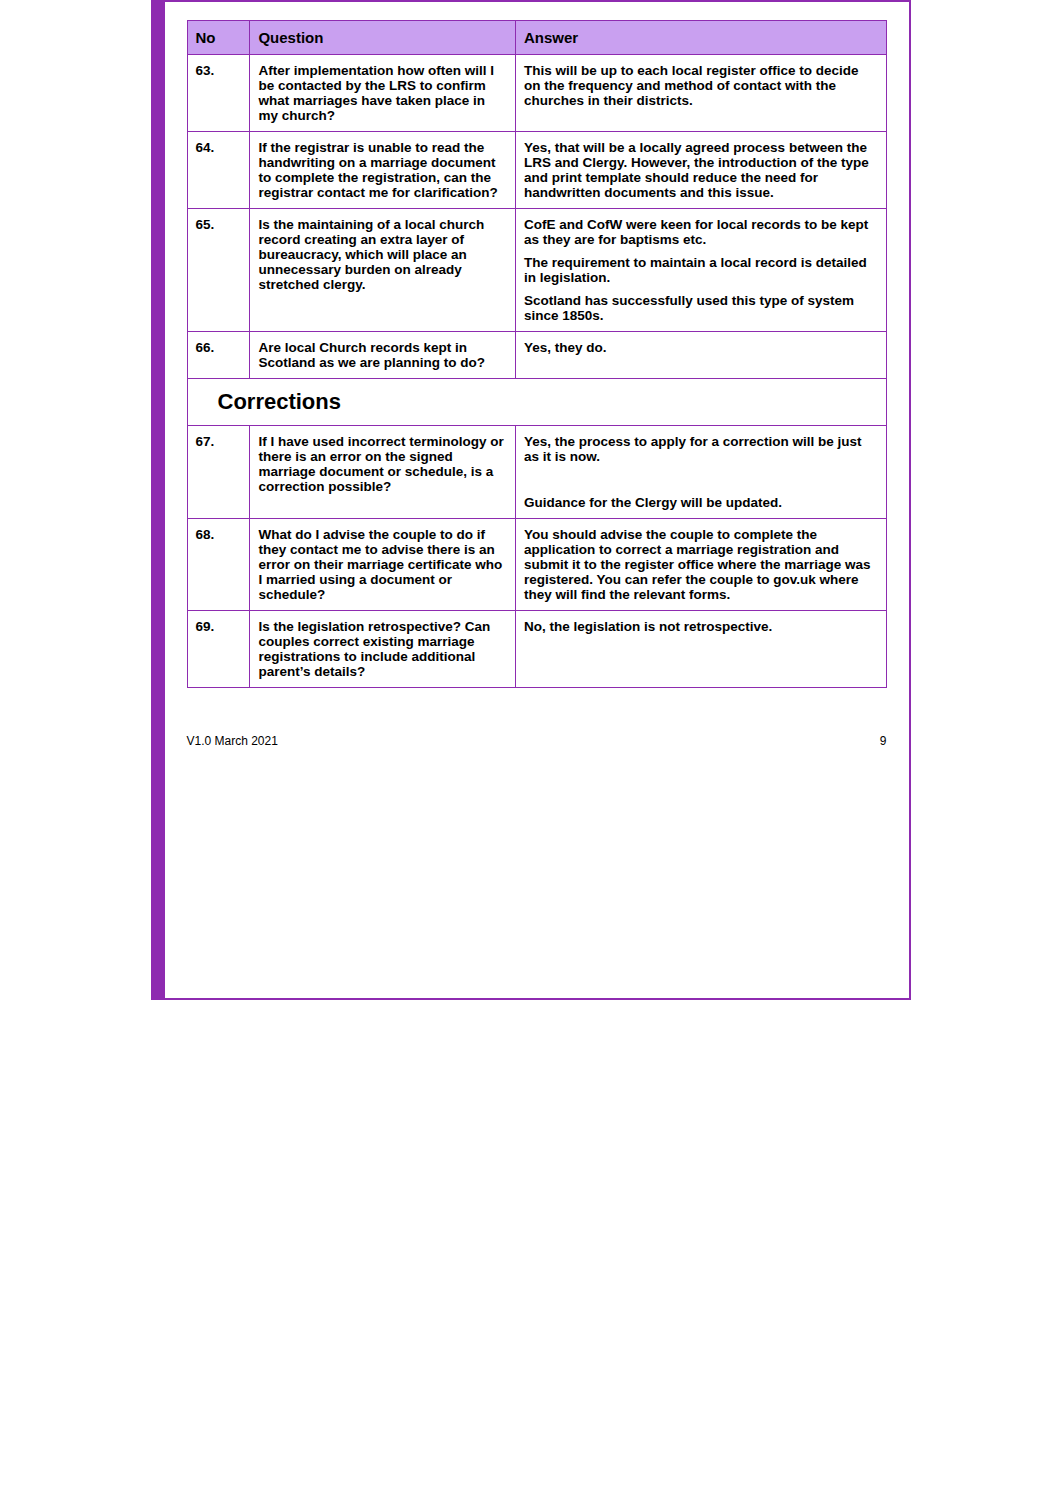| No | Question | Answer |
| --- | --- | --- |
| 63. | After implementation how often will I be contacted by the LRS to confirm what marriages have taken place in my church? | This will be up to each local register office to decide on the frequency and method of contact with the churches in their districts. |
| 64. | If the registrar is unable to read the handwriting on a marriage document to complete the registration, can the registrar contact me for clarification? | Yes, that will be a locally agreed process between the LRS and Clergy. However, the introduction of the type and print template should reduce the need for handwritten documents and this issue. |
| 65. | Is the maintaining of a local church record creating an extra layer of bureaucracy, which will place an unnecessary burden on already stretched clergy. | CofE and CofW were keen for local records to be kept as they are for baptisms etc. The requirement to maintain a local record is detailed in legislation. Scotland has successfully used this type of system since 1850s. |
| 66. | Are local Church records kept in Scotland as we are planning to do? | Yes, they do. |
| Corrections |
| 67. | If I have used incorrect terminology or there is an error on the signed marriage document or schedule, is a correction possible? | Yes, the process to apply for a correction will be just as it is now. Guidance for the Clergy will be updated. |
| 68. | What do I advise the couple to do if they contact me to advise there is an error on their marriage certificate who I married using a document or schedule? | You should advise the couple to complete the application to correct a marriage registration and submit it to the register office where the marriage was registered. You can refer the couple to gov.uk where they will find the relevant forms. |
| 69. | Is the legislation retrospective? Can couples correct existing marriage registrations to include additional parent’s details? | No, the legislation is not retrospective. |
V1.0 March 2021 9